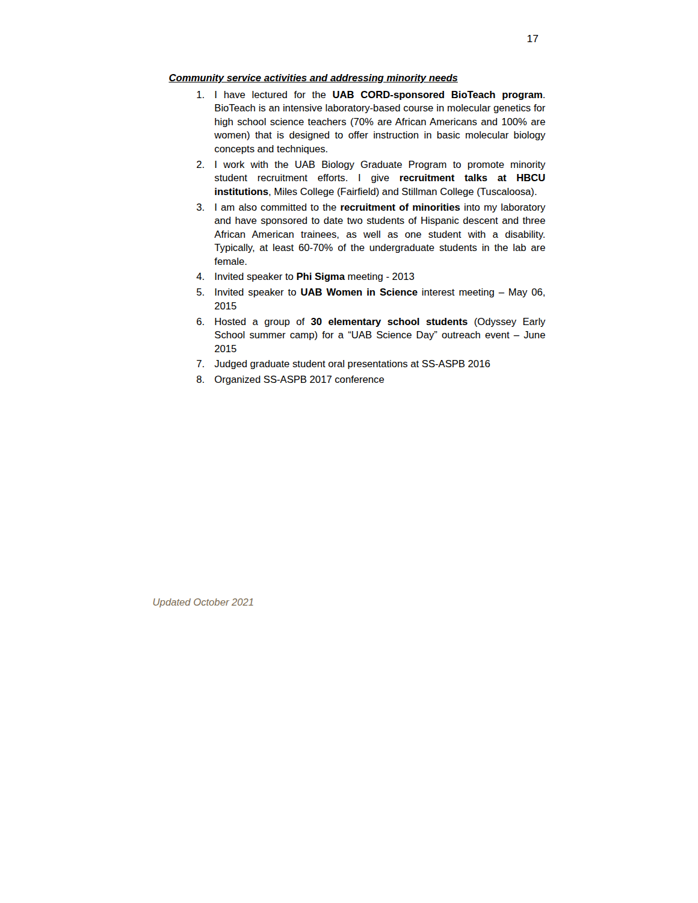17
Community service activities and addressing minority needs
I have lectured for the UAB CORD-sponsored BioTeach program. BioTeach is an intensive laboratory-based course in molecular genetics for high school science teachers (70% are African Americans and 100% are women) that is designed to offer instruction in basic molecular biology concepts and techniques.
I work with the UAB Biology Graduate Program to promote minority student recruitment efforts. I give recruitment talks at HBCU institutions, Miles College (Fairfield) and Stillman College (Tuscaloosa).
I am also committed to the recruitment of minorities into my laboratory and have sponsored to date two students of Hispanic descent and three African American trainees, as well as one student with a disability. Typically, at least 60-70% of the undergraduate students in the lab are female.
Invited speaker to Phi Sigma meeting - 2013
Invited speaker to UAB Women in Science interest meeting – May 06, 2015
Hosted a group of 30 elementary school students (Odyssey Early School summer camp) for a “UAB Science Day” outreach event – June 2015
Judged graduate student oral presentations at SS-ASPB 2016
Organized SS-ASPB 2017 conference
Updated October 2021